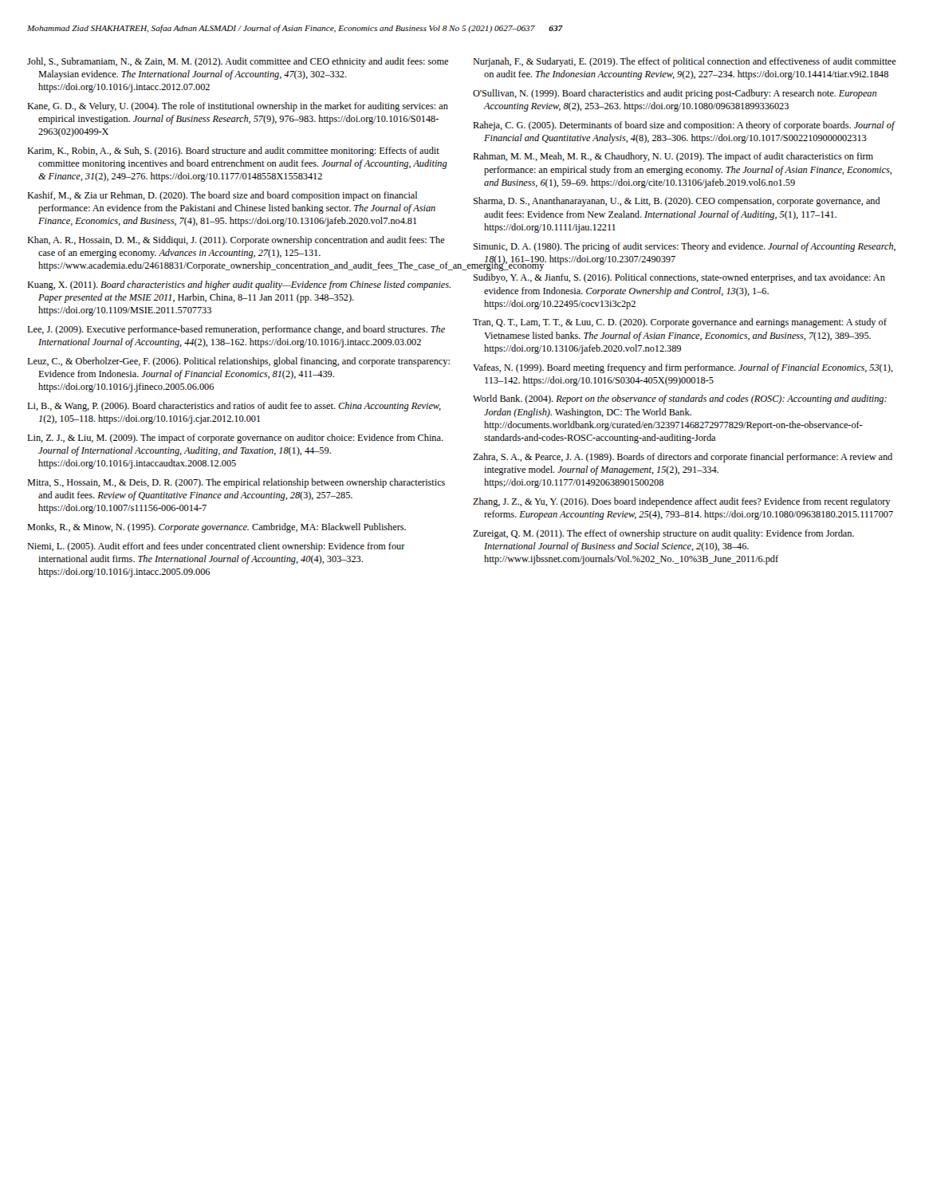Mohammad Ziad SHAKHATREH, Safaa Adnan ALSMADI / Journal of Asian Finance, Economics and Business Vol 8 No 5 (2021) 0627–0637637
Johl, S., Subramaniam, N., & Zain, M. M. (2012). Audit committee and CEO ethnicity and audit fees: some Malaysian evidence. The International Journal of Accounting, 47(3), 302–332. https://doi.org/10.1016/j.intacc.2012.07.002
Kane, G. D., & Velury, U. (2004). The role of institutional ownership in the market for auditing services: an empirical investigation. Journal of Business Research, 57(9), 976–983. https://doi.org/10.1016/S0148-2963(02)00499-X
Karim, K., Robin, A., & Suh, S. (2016). Board structure and audit committee monitoring: Effects of audit committee monitoring incentives and board entrenchment on audit fees. Journal of Accounting, Auditing & Finance, 31(2), 249–276. https://doi.org/10.1177/0148558X15583412
Kashif, M., & Zia ur Rehman, D. (2020). The board size and board composition impact on financial performance: An evidence from the Pakistani and Chinese listed banking sector. The Journal of Asian Finance, Economics, and Business, 7(4), 81–95. https://doi.org/10.13106/jafeb.2020.vol7.no4.81
Khan, A. R., Hossain, D. M., & Siddiqui, J. (2011). Corporate ownership concentration and audit fees: The case of an emerging economy. Advances in Accounting, 27(1), 125–131. https://www.academia.edu/24618831/Corporate_ownership_concentration_and_audit_fees_The_case_of_an_emerging_economy
Kuang, X. (2011). Board characteristics and higher audit quality—Evidence from Chinese listed companies. Paper presented at the MSIE 2011, Harbin, China, 8–11 Jan 2011 (pp. 348–352). https://doi.org/10.1109/MSIE.2011.5707733
Lee, J. (2009). Executive performance-based remuneration, performance change, and board structures. The International Journal of Accounting, 44(2), 138–162. https://doi.org/10.1016/j.intacc.2009.03.002
Leuz, C., & Oberholzer-Gee, F. (2006). Political relationships, global financing, and corporate transparency: Evidence from Indonesia. Journal of Financial Economics, 81(2), 411–439. https://doi.org/10.1016/j.jfineco.2005.06.006
Li, B., & Wang, P. (2006). Board characteristics and ratios of audit fee to asset. China Accounting Review, 1(2), 105–118. https://doi.org/10.1016/j.cjar.2012.10.001
Lin, Z. J., & Liu, M. (2009). The impact of corporate governance on auditor choice: Evidence from China. Journal of International Accounting, Auditing, and Taxation, 18(1), 44–59. https://doi.org/10.1016/j.intaccaudtax.2008.12.005
Mitra, S., Hossain, M., & Deis, D. R. (2007). The empirical relationship between ownership characteristics and audit fees. Review of Quantitative Finance and Accounting, 28(3), 257–285. https://doi.org/10.1007/s11156-006-0014-7
Monks, R., & Minow, N. (1995). Corporate governance. Cambridge, MA: Blackwell Publishers.
Niemi, L. (2005). Audit effort and fees under concentrated client ownership: Evidence from four international audit firms. The International Journal of Accounting, 40(4), 303–323. https://doi.org/10.1016/j.intacc.2005.09.006
Nurjanah, F., & Sudaryati, E. (2019). The effect of political connection and effectiveness of audit committee on audit fee. The Indonesian Accounting Review, 9(2), 227–234. https://doi.org/10.14414/tiar.v9i2.1848
O'Sullivan, N. (1999). Board characteristics and audit pricing post-Cadbury: A research note. European Accounting Review, 8(2), 253–263. https://doi.org/10.1080/096381899336023
Raheja, C. G. (2005). Determinants of board size and composition: A theory of corporate boards. Journal of Financial and Quantitative Analysis, 4(8), 283–306. https://doi.org/10.1017/S0022109000002313
Rahman, M. M., Meah, M. R., & Chaudhory, N. U. (2019). The impact of audit characteristics on firm performance: an empirical study from an emerging economy. The Journal of Asian Finance, Economics, and Business, 6(1), 59–69. https://doi.org/cite/10.13106/jafeb.2019.vol6.no1.59
Sharma, D. S., Ananthanarayanan, U., & Litt, B. (2020). CEO compensation, corporate governance, and audit fees: Evidence from New Zealand. International Journal of Auditing, 5(1), 117–141. https://doi.org/10.1111/ijau.12211
Simunic, D. A. (1980). The pricing of audit services: Theory and evidence. Journal of Accounting Research, 18(1), 161–190. https://doi.org/10.2307/2490397
Sudibyo, Y. A., & Jianfu, S. (2016). Political connections, state-owned enterprises, and tax avoidance: An evidence from Indonesia. Corporate Ownership and Control, 13(3), 1–6. https://doi.org/10.22495/cocv13i3c2p2
Tran, Q. T., Lam, T. T., & Luu, C. D. (2020). Corporate governance and earnings management: A study of Vietnamese listed banks. The Journal of Asian Finance, Economics, and Business, 7(12), 389–395. https://doi.org/10.13106/jafeb.2020.vol7.no12.389
Vafeas, N. (1999). Board meeting frequency and firm performance. Journal of Financial Economics, 53(1), 113–142. https://doi.org/10.1016/S0304-405X(99)00018-5
World Bank. (2004). Report on the observance of standards and codes (ROSC): Accounting and auditing: Jordan (English). Washington, DC: The World Bank. http://documents.worldbank.org/curated/en/323971468272977829/Report-on-the-observance-of-standards-and-codes-ROSC-accounting-and-auditing-Jorda
Zahra, S. A., & Pearce, J. A. (1989). Boards of directors and corporate financial performance: A review and integrative model. Journal of Management, 15(2), 291–334. https;//doi.org/10.1177/014920638901500208
Zhang, J. Z., & Yu, Y. (2016). Does board independence affect audit fees? Evidence from recent regulatory reforms. European Accounting Review, 25(4), 793–814. https://doi.org/10.1080/09638180.2015.1117007
Zureigat, Q. M. (2011). The effect of ownership structure on audit quality: Evidence from Jordan. International Journal of Business and Social Science, 2(10), 38–46. http://www.ijbssnet.com/journals/Vol.%202_No._10%3B_June_2011/6.pdf